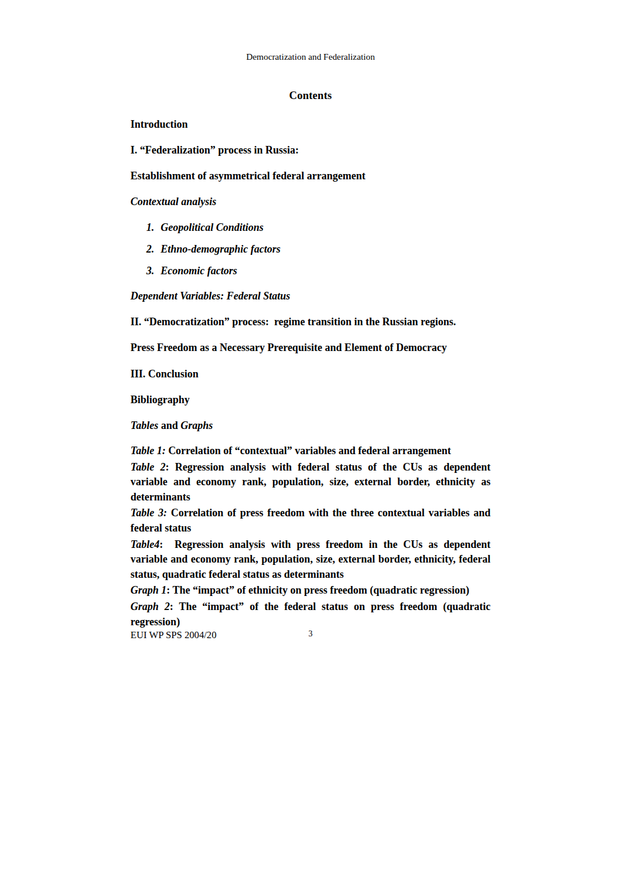Democratization and Federalization
Contents
Introduction
I. “Federalization” process in Russia:
Establishment of asymmetrical federal arrangement
Contextual analysis
Geopolitical Conditions
Ethno-demographic factors
Economic factors
Dependent Variables: Federal Status
II. “Democratization” process: regime transition in the Russian regions.
Press Freedom as a Necessary Prerequisite and Element of Democracy
III. Conclusion
Bibliography
Tables and Graphs
Table 1: Correlation of “contextual” variables and federal arrangement
Table 2: Regression analysis with federal status of the CUs as dependent variable and economy rank, population, size, external border, ethnicity as determinants
Table 3: Correlation of press freedom with the three contextual variables and federal status
Table4: Regression analysis with press freedom in the CUs as dependent variable and economy rank, population, size, external border, ethnicity, federal status, quadratic federal status as determinants
Graph 1: The “impact” of ethnicity on press freedom (quadratic regression)
Graph 2: The “impact” of the federal status on press freedom (quadratic regression)
EUI WP SPS 2004/20 3